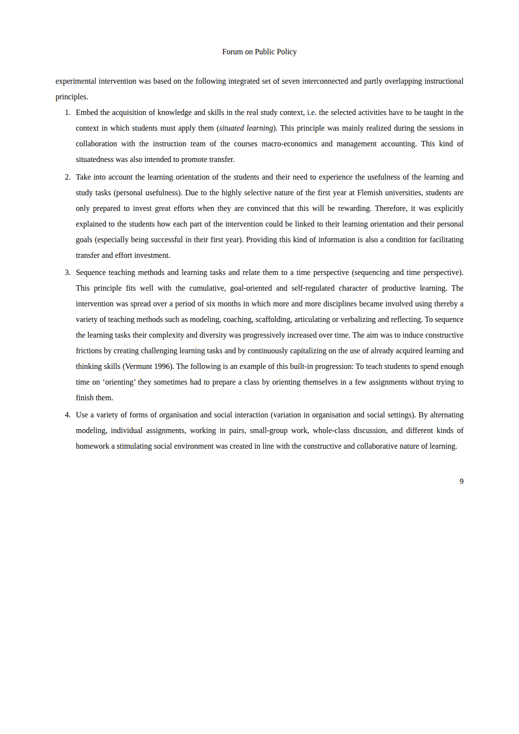Forum on Public Policy
experimental intervention was based on the following integrated set of seven interconnected and partly overlapping instructional principles.
Embed the acquisition of knowledge and skills in the real study context, i.e. the selected activities have to be taught in the context in which students must apply them (situated learning). This principle was mainly realized during the sessions in collaboration with the instruction team of the courses macro-economics and management accounting. This kind of situatedness was also intended to promote transfer.
Take into account the learning orientation of the students and their need to experience the usefulness of the learning and study tasks (personal usefulness). Due to the highly selective nature of the first year at Flemish universities, students are only prepared to invest great efforts when they are convinced that this will be rewarding. Therefore, it was explicitly explained to the students how each part of the intervention could be linked to their learning orientation and their personal goals (especially being successful in their first year). Providing this kind of information is also a condition for facilitating transfer and effort investment.
Sequence teaching methods and learning tasks and relate them to a time perspective (sequencing and time perspective). This principle fits well with the cumulative, goal-oriented and self-regulated character of productive learning. The intervention was spread over a period of six months in which more and more disciplines became involved using thereby a variety of teaching methods such as modeling, coaching, scaffolding, articulating or verbalizing and reflecting. To sequence the learning tasks their complexity and diversity was progressively increased over time. The aim was to induce constructive frictions by creating challenging learning tasks and by continuously capitalizing on the use of already acquired learning and thinking skills (Vermunt 1996). The following is an example of this built-in progression: To teach students to spend enough time on ‘orienting’ they sometimes had to prepare a class by orienting themselves in a few assignments without trying to finish them.
Use a variety of forms of organisation and social interaction (variation in organisation and social settings). By alternating modeling, individual assignments, working in pairs, small-group work, whole-class discussion, and different kinds of homework a stimulating social environment was created in line with the constructive and collaborative nature of learning.
9